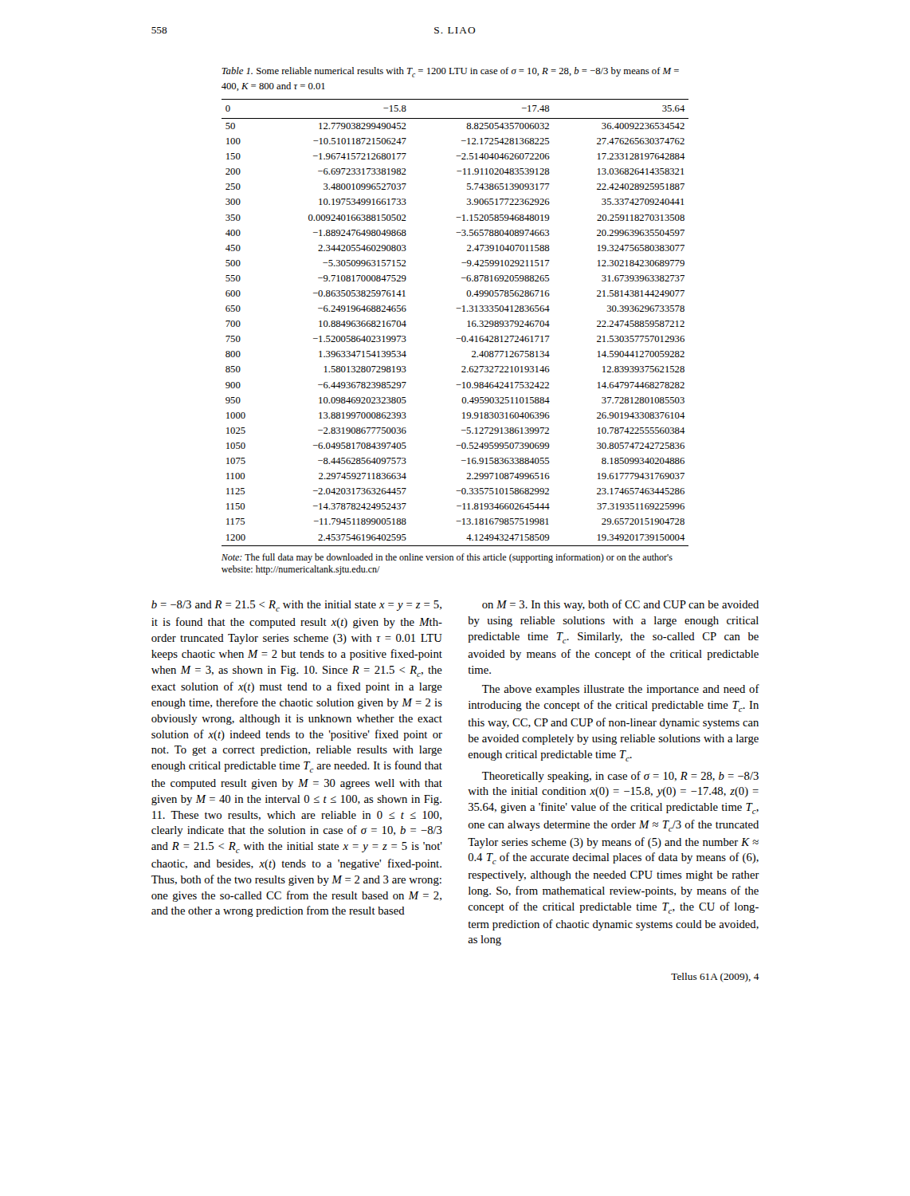558 S. LIAO 558
Table 1. Some reliable numerical results with Tc = 1200 LTU in case of σ = 10, R = 28, b = −8/3 by means of M = 400, K = 800 and τ = 0.01
| 0 | −15.8 | −17.48 | 35.64 |
| --- | --- | --- | --- |
| 50 | 12.779038299490452 | 8.825054357006032 | 36.40092236534542 |
| 100 | −10.510118721506247 | −12.17254281368225 | 27.476265630374762 |
| 150 | −1.9674157212680177 | −2.5140404626072206 | 17.233128197642884 |
| 200 | −6.697233173381982 | −11.911020483539128 | 13.036826414358321 |
| 250 | 3.480010996527037 | 5.743865139093177 | 22.424028925951887 |
| 300 | 10.197534991661733 | 3.906517722362926 | 35.33742709240441 |
| 350 | 0.009240166388150502 | −1.1520585946848019 | 20.259118270313508 |
| 400 | −1.8892476498049868 | −3.5657880408974663 | 20.299639635504597 |
| 450 | 2.3442055460290803 | 2.473910407011588 | 19.324756580383077 |
| 500 | −5.30509963157152 | −9.425991029211517 | 12.302184230689779 |
| 550 | −9.710817000847529 | −6.878169205988265 | 31.67393963382737 |
| 600 | −0.8635053825976141 | 0.499057856286716 | 21.581438144249077 |
| 650 | −6.249196468824656 | −1.3133350412836564 | 30.3936296733578 |
| 700 | 10.884963668216704 | 16.32989379246704 | 22.247458859587212 |
| 750 | −1.5200586402319973 | −0.4164281272461717 | 21.530357757012936 |
| 800 | 1.3963347154139534 | 2.40877126758134 | 14.590441270059282 |
| 850 | 1.580132807298193 | 2.6273272210193146 | 12.83939375621528 |
| 900 | −6.449367823985297 | −10.984642417532422 | 14.647974468278282 |
| 950 | 10.098469202323805 | 0.4959032511015884 | 37.72812801085503 |
| 1000 | 13.881997000862393 | 19.918303160406396 | 26.901943308376104 |
| 1025 | −2.831908677750036 | −5.127291386139972 | 10.787422555560384 |
| 1050 | −6.0495817084397405 | −0.5249599507390699 | 30.805747242725836 |
| 1075 | −8.445628564097573 | −16.91583633884055 | 8.185099340204886 |
| 1100 | 2.2974592711836634 | 2.299710874996516 | 19.617779431769037 |
| 1125 | −2.0420317363264457 | −0.3357510158682992 | 23.174657463445286 |
| 1150 | −14.378782424952437 | −11.819346602645444 | 37.319351169225996 |
| 1175 | −11.794511899005188 | −13.181679857519981 | 29.65720151904728 |
| 1200 | 2.4537546196402595 | 4.124943247158509 | 19.349201739150004 |
Note: The full data may be downloaded in the online version of this article (supporting information) or on the author's website: http://numericaltank.sjtu.edu.cn/
b = −8/3 and R = 21.5 < Rc with the initial state x = y = z = 5, it is found that the computed result x(t) given by the Mth-order truncated Taylor series scheme (3) with τ = 0.01 LTU keeps chaotic when M = 2 but tends to a positive fixed-point when M = 3, as shown in Fig. 10. Since R = 21.5 < Rc, the exact solution of x(t) must tend to a fixed point in a large enough time, therefore the chaotic solution given by M = 2 is obviously wrong, although it is unknown whether the exact solution of x(t) indeed tends to the 'positive' fixed point or not. To get a correct prediction, reliable results with large enough critical predictable time Tc are needed. It is found that the computed result given by M = 30 agrees well with that given by M = 40 in the interval 0 ≤ t ≤ 100, as shown in Fig. 11. These two results, which are reliable in 0 ≤ t ≤ 100, clearly indicate that the solution in case of σ = 10, b = −8/3 and R = 21.5 < Rc with the initial state x = y = z = 5 is 'not' chaotic, and besides, x(t) tends to a 'negative' fixed-point. Thus, both of the two results given by M = 2 and 3 are wrong: one gives the so-called CC from the result based on M = 2, and the other a wrong prediction from the result based
on M = 3. In this way, both of CC and CUP can be avoided by using reliable solutions with a large enough critical predictable time Tc. Similarly, the so-called CP can be avoided by means of the concept of the critical predictable time.
The above examples illustrate the importance and need of introducing the concept of the critical predictable time Tc. In this way, CC, CP and CUP of non-linear dynamic systems can be avoided completely by using reliable solutions with a large enough critical predictable time Tc.
Theoretically speaking, in case of σ = 10, R = 28, b = −8/3 with the initial condition x(0) = −15.8, y(0) = −17.48, z(0) = 35.64, given a 'finite' value of the critical predictable time Tc, one can always determine the order M ≈ Tc/3 of the truncated Taylor series scheme (3) by means of (5) and the number K ≈ 0.4 Tc of the accurate decimal places of data by means of (6), respectively, although the needed CPU times might be rather long. So, from mathematical review-points, by means of the concept of the critical predictable time Tc, the CU of long-term prediction of chaotic dynamic systems could be avoided, as long
Tellus 61A (2009), 4